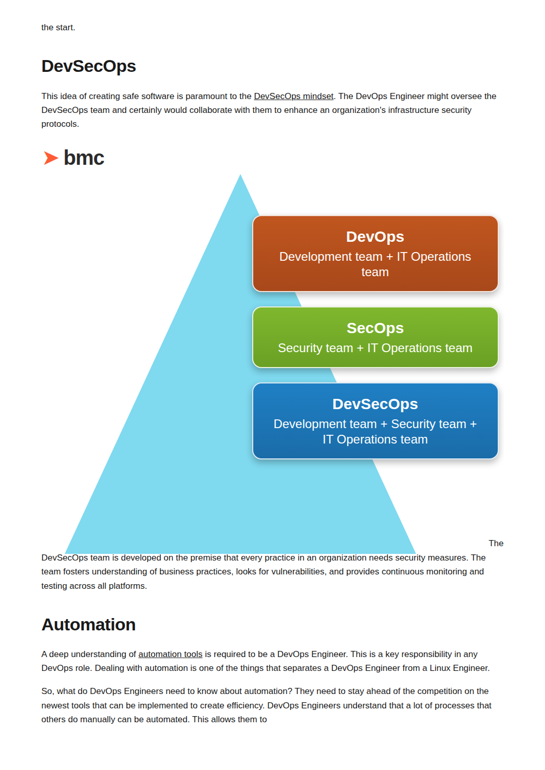the start.
DevSecOps
This idea of creating safe software is paramount to the DevSecOps mindset. The DevOps Engineer might oversee the DevSecOps team and certainly would collaborate with them to enhance an organization's infrastructure security protocols.
➤ bmc
DevOps
Development team + IT Operations team
SecOps
Security team + IT Operations team
DevSecOps
Development team + Security team + IT Operations team
The DevSecOps team is developed on the premise that every practice in an organization needs security measures. The team fosters understanding of business practices, looks for vulnerabilities, and provides continuous monitoring and testing across all platforms.
Automation
A deep understanding of automation tools is required to be a DevOps Engineer. This is a key responsibility in any DevOps role. Dealing with automation is one of the things that separates a DevOps Engineer from a Linux Engineer.
So, what do DevOps Engineers need to know about automation? They need to stay ahead of the competition on the newest tools that can be implemented to create efficiency. DevOps Engineers understand that a lot of processes that others do manually can be automated. This allows them to